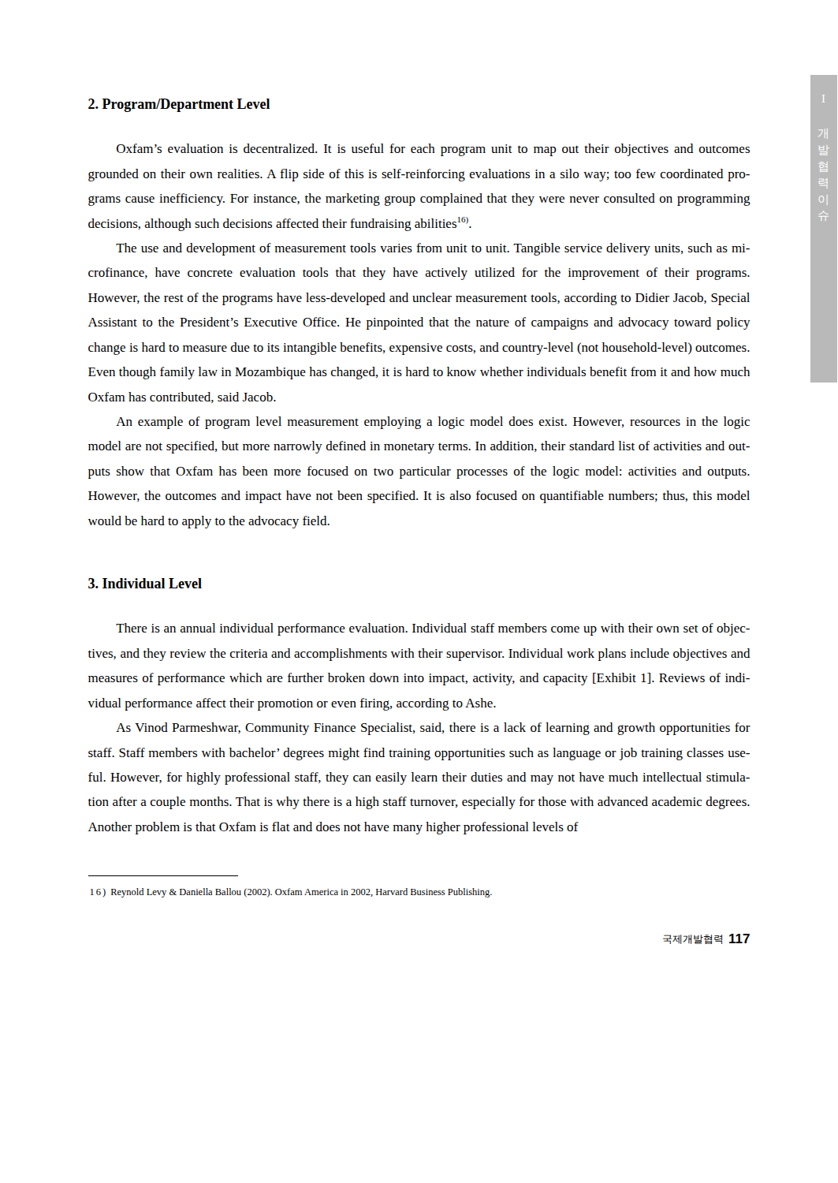I 개발협력이슈
2. Program/Department Level
Oxfam’s evaluation is decentralized. It is useful for each program unit to map out their objectives and outcomes grounded on their own realities. A flip side of this is self-reinforcing evaluations in a silo way; too few coordinated programs cause inefficiency. For instance, the marketing group complained that they were never consulted on programming decisions, although such decisions affected their fundraising abilities16).
The use and development of measurement tools varies from unit to unit. Tangible service delivery units, such as microfinance, have concrete evaluation tools that they have actively utilized for the improvement of their programs. However, the rest of the programs have less-developed and unclear measurement tools, according to Didier Jacob, Special Assistant to the President’s Executive Office. He pinpointed that the nature of campaigns and advocacy toward policy change is hard to measure due to its intangible benefits, expensive costs, and country-level (not household-level) outcomes. Even though family law in Mozambique has changed, it is hard to know whether individuals benefit from it and how much Oxfam has contributed, said Jacob.
An example of program level measurement employing a logic model does exist. However, resources in the logic model are not specified, but more narrowly defined in monetary terms. In addition, their standard list of activities and outputs show that Oxfam has been more focused on two particular processes of the logic model: activities and outputs. However, the outcomes and impact have not been specified. It is also focused on quantifiable numbers; thus, this model would be hard to apply to the advocacy field.
3. Individual Level
There is an annual individual performance evaluation. Individual staff members come up with their own set of objectives, and they review the criteria and accomplishments with their supervisor. Individual work plans include objectives and measures of performance which are further broken down into impact, activity, and capacity [Exhibit 1]. Reviews of individual performance affect their promotion or even firing, according to Ashe.
As Vinod Parmeshwar, Community Finance Specialist, said, there is a lack of learning and growth opportunities for staff. Staff members with bachelor’ degrees might find training opportunities such as language or job training classes useful. However, for highly professional staff, they can easily learn their duties and may not have much intellectual stimulation after a couple months. That is why there is a high staff turnover, especially for those with advanced academic degrees. Another problem is that Oxfam is flat and does not have many higher professional levels of
16) Reynold Levy & Daniella Ballou (2002). Oxfam America in 2002, Harvard Business Publishing.
국제개발협력117